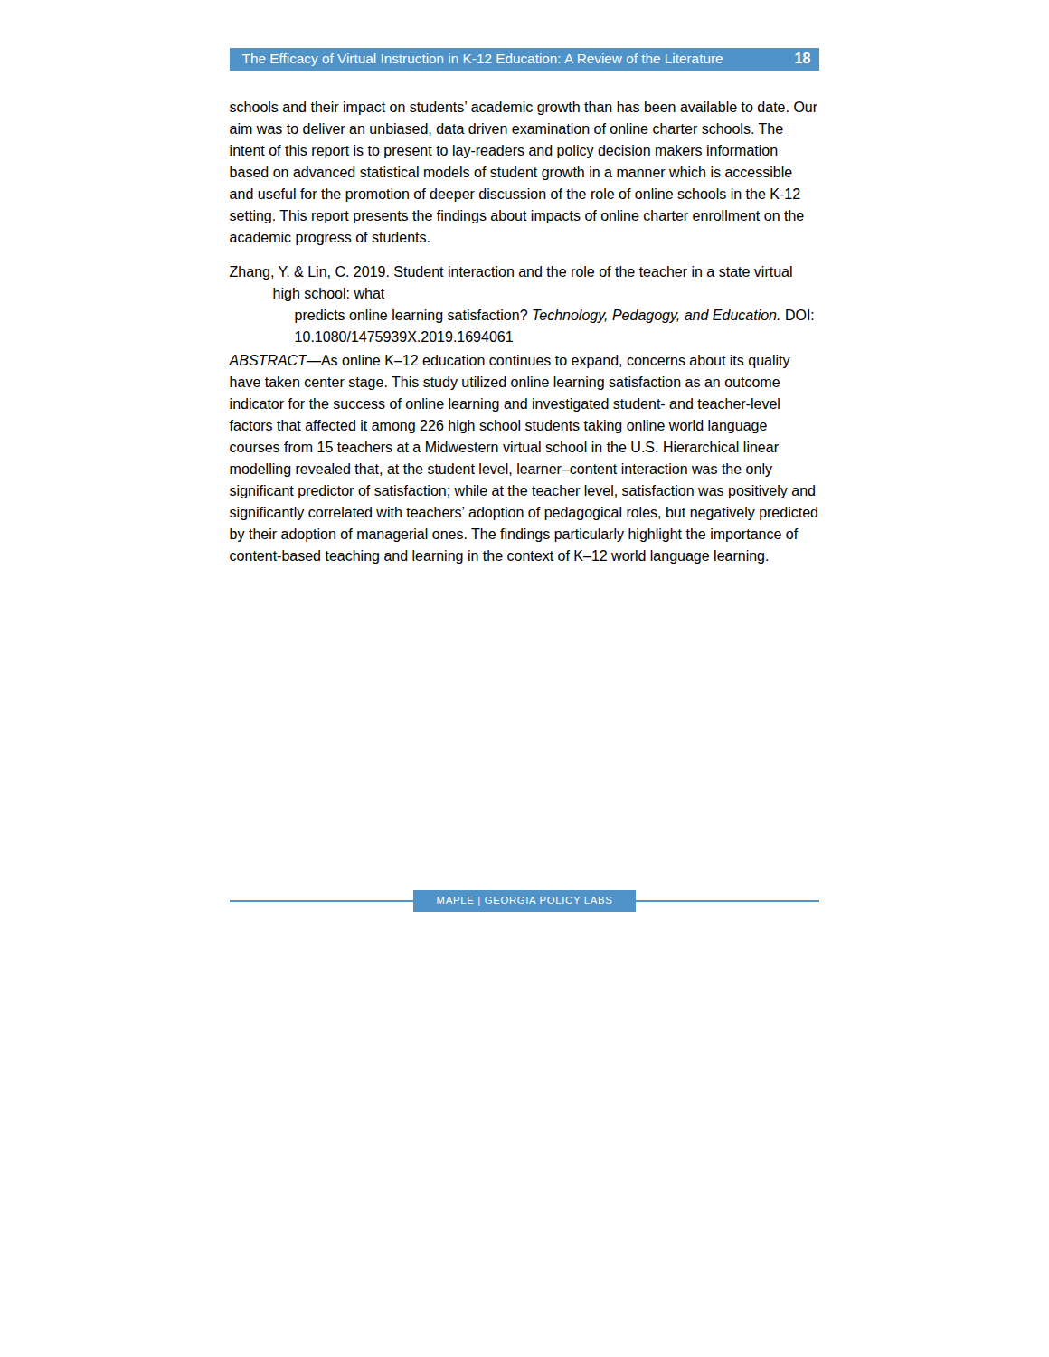The Efficacy of Virtual Instruction in K-12 Education: A Review of the Literature 18
schools and their impact on students’ academic growth than has been available to date. Our aim was to deliver an unbiased, data driven examination of online charter schools. The intent of this report is to present to lay-readers and policy decision makers information based on advanced statistical models of student growth in a manner which is accessible and useful for the promotion of deeper discussion of the role of online schools in the K-12 setting. This report presents the findings about impacts of online charter enrollment on the academic progress of students.
Zhang, Y. & Lin, C. 2019. Student interaction and the role of the teacher in a state virtual high school: what predicts online learning satisfaction? Technology, Pedagogy, and Education. DOI: 10.1080/1475939X.2019.1694061
ABSTRACT—As online K–12 education continues to expand, concerns about its quality have taken center stage. This study utilized online learning satisfaction as an outcome indicator for the success of online learning and investigated student- and teacher-level factors that affected it among 226 high school students taking online world language courses from 15 teachers at a Midwestern virtual school in the U.S. Hierarchical linear modelling revealed that, at the student level, learner–content interaction was the only significant predictor of satisfaction; while at the teacher level, satisfaction was positively and significantly correlated with teachers’ adoption of pedagogical roles, but negatively predicted by their adoption of managerial ones. The findings particularly highlight the importance of content-based teaching and learning in the context of K–12 world language learning.
MAPLE | GEORGIA POLICY LABS